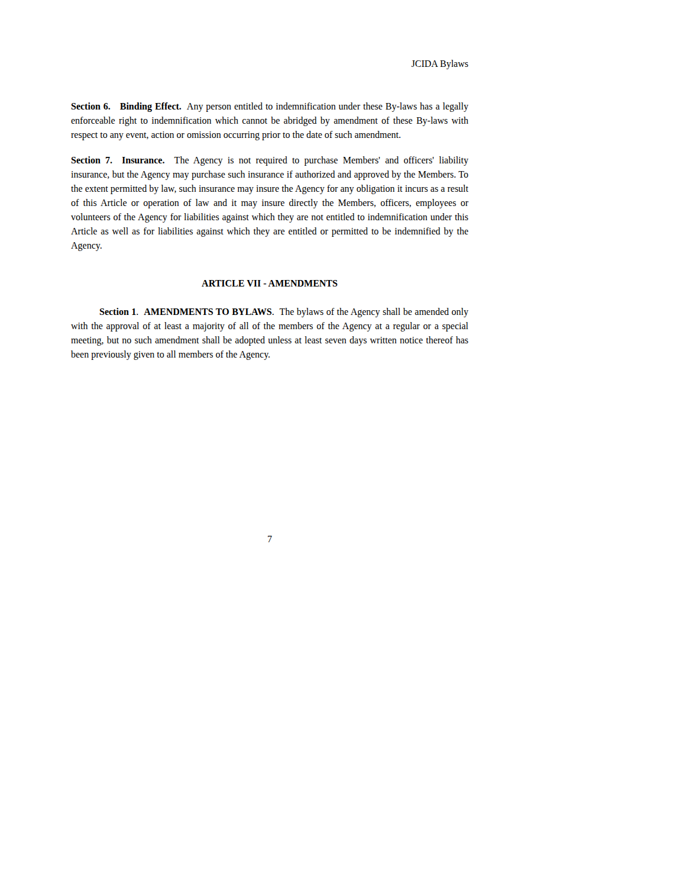JCIDA Bylaws
Section 6. Binding Effect. Any person entitled to indemnification under these By-laws has a legally enforceable right to indemnification which cannot be abridged by amendment of these By-laws with respect to any event, action or omission occurring prior to the date of such amendment.
Section 7. Insurance. The Agency is not required to purchase Members' and officers' liability insurance, but the Agency may purchase such insurance if authorized and approved by the Members. To the extent permitted by law, such insurance may insure the Agency for any obligation it incurs as a result of this Article or operation of law and it may insure directly the Members, officers, employees or volunteers of the Agency for liabilities against which they are not entitled to indemnification under this Article as well as for liabilities against which they are entitled or permitted to be indemnified by the Agency.
ARTICLE VII - AMENDMENTS
Section 1. AMENDMENTS TO BYLAWS. The bylaws of the Agency shall be amended only with the approval of at least a majority of all of the members of the Agency at a regular or a special meeting, but no such amendment shall be adopted unless at least seven days written notice thereof has been previously given to all members of the Agency.
7